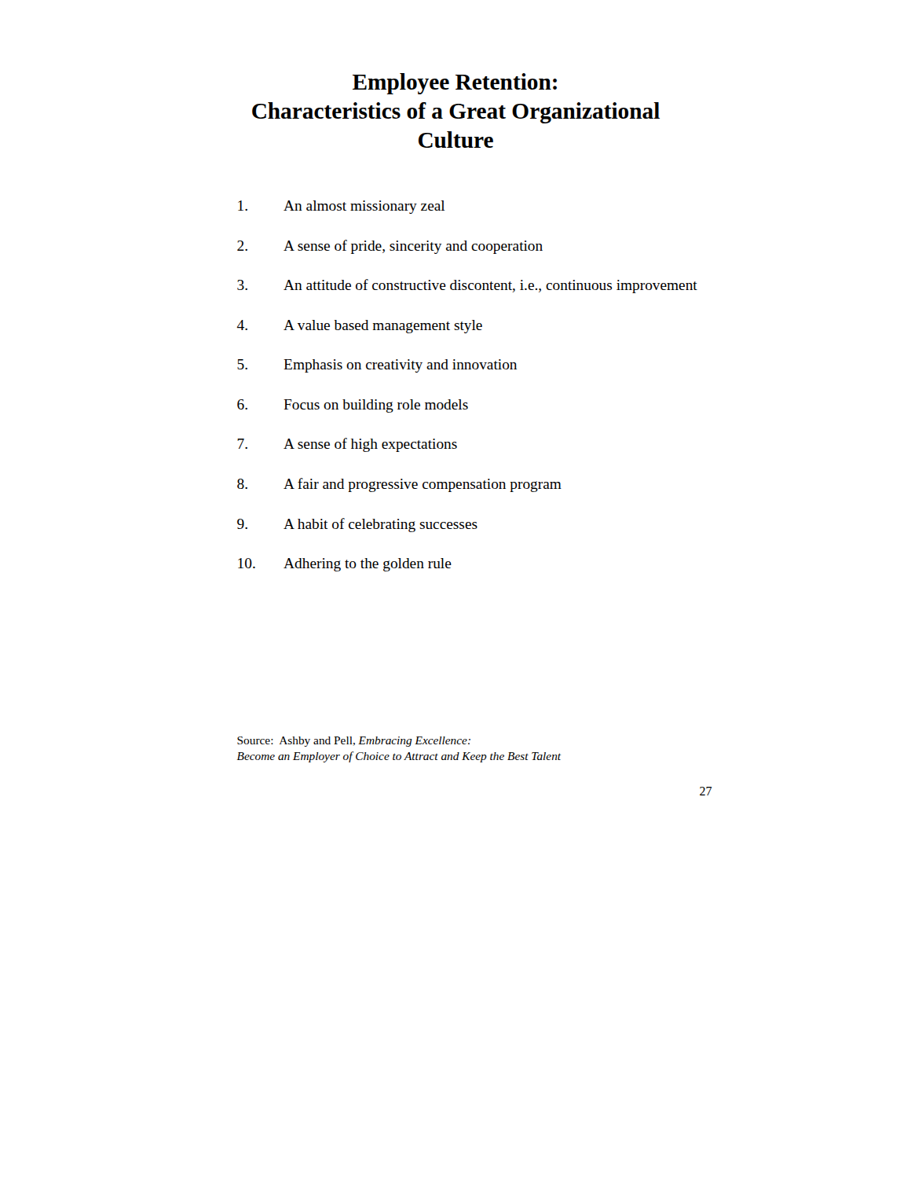Employee Retention:
Characteristics of a Great Organizational Culture
1. An almost missionary zeal
2. A sense of pride, sincerity and cooperation
3. An attitude of constructive discontent, i.e., continuous improvement
4. A value based management style
5. Emphasis on creativity and innovation
6. Focus on building role models
7. A sense of high expectations
8. A fair and progressive compensation program
9. A habit of celebrating successes
10. Adhering to the golden rule
Source: Ashby and Pell, Embracing Excellence:
Become an Employer of Choice to Attract and Keep the Best Talent
27